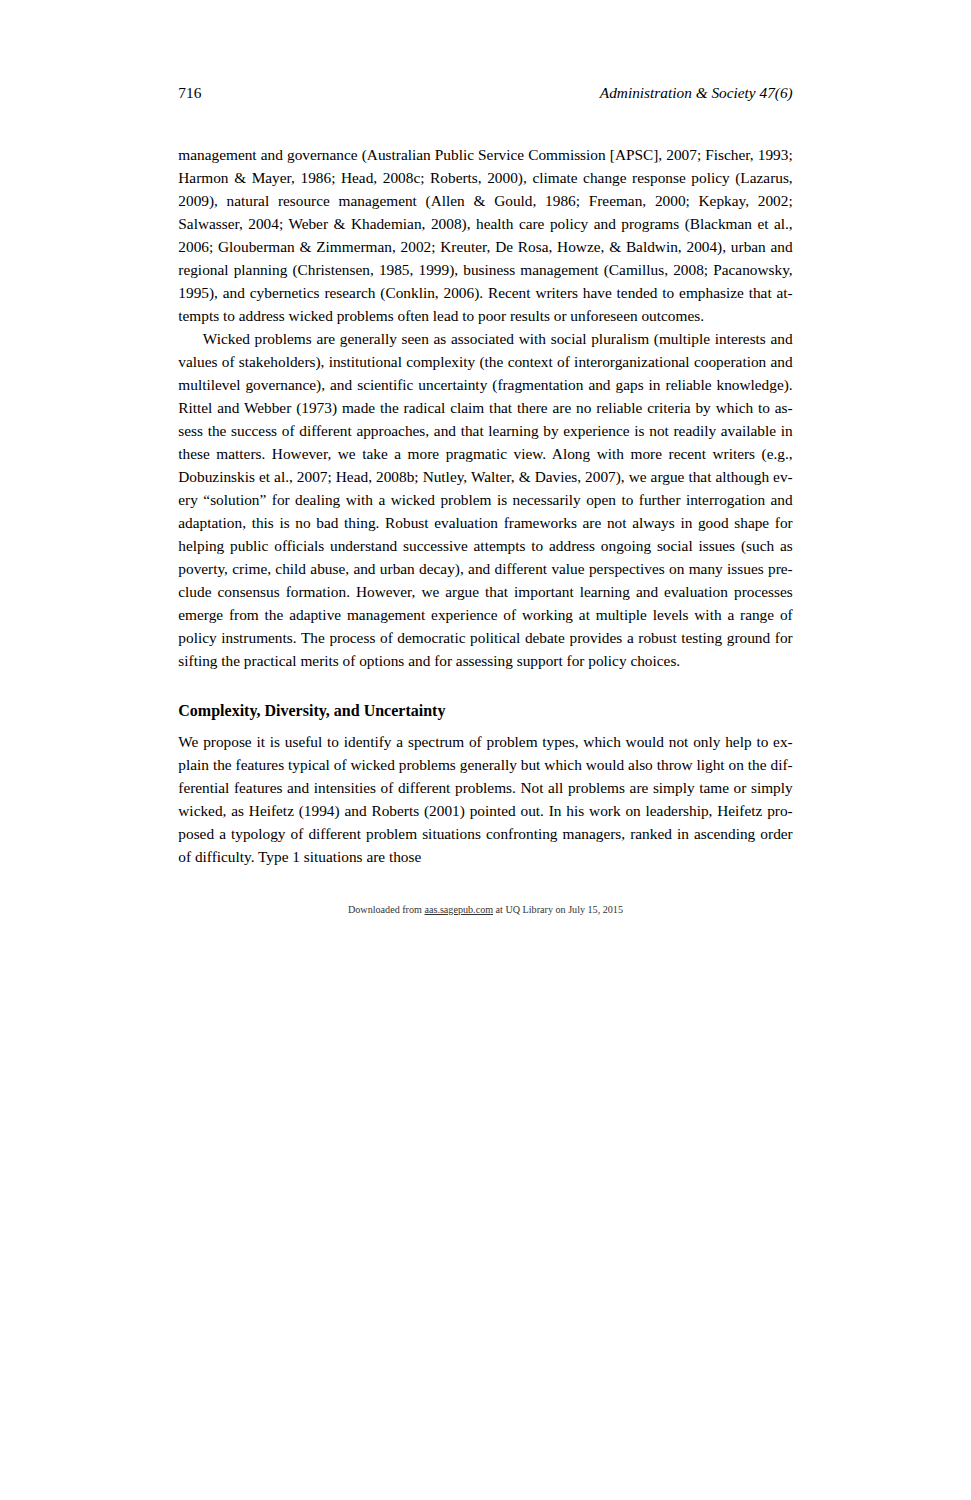716 Administration & Society 47(6)
management and governance (Australian Public Service Commission [APSC], 2007; Fischer, 1993; Harmon & Mayer, 1986; Head, 2008c; Roberts, 2000), climate change response policy (Lazarus, 2009), natural resource management (Allen & Gould, 1986; Freeman, 2000; Kepkay, 2002; Salwasser, 2004; Weber & Khademian, 2008), health care policy and programs (Blackman et al., 2006; Glouberman & Zimmerman, 2002; Kreuter, De Rosa, Howze, & Baldwin, 2004), urban and regional planning (Christensen, 1985, 1999), business management (Camillus, 2008; Pacanowsky, 1995), and cybernetics research (Conklin, 2006). Recent writers have tended to emphasize that attempts to address wicked problems often lead to poor results or unforeseen outcomes.
Wicked problems are generally seen as associated with social pluralism (multiple interests and values of stakeholders), institutional complexity (the context of interorganizational cooperation and multilevel governance), and scientific uncertainty (fragmentation and gaps in reliable knowledge). Rittel and Webber (1973) made the radical claim that there are no reliable criteria by which to assess the success of different approaches, and that learning by experience is not readily available in these matters. However, we take a more pragmatic view. Along with more recent writers (e.g., Dobuzinskis et al., 2007; Head, 2008b; Nutley, Walter, & Davies, 2007), we argue that although every “solution” for dealing with a wicked problem is necessarily open to further interrogation and adaptation, this is no bad thing. Robust evaluation frameworks are not always in good shape for helping public officials understand successive attempts to address ongoing social issues (such as poverty, crime, child abuse, and urban decay), and different value perspectives on many issues preclude consensus formation. However, we argue that important learning and evaluation processes emerge from the adaptive management experience of working at multiple levels with a range of policy instruments. The process of democratic political debate provides a robust testing ground for sifting the practical merits of options and for assessing support for policy choices.
Complexity, Diversity, and Uncertainty
We propose it is useful to identify a spectrum of problem types, which would not only help to explain the features typical of wicked problems generally but which would also throw light on the differential features and intensities of different problems. Not all problems are simply tame or simply wicked, as Heifetz (1994) and Roberts (2001) pointed out. In his work on leadership, Heifetz proposed a typology of different problem situations confronting managers, ranked in ascending order of difficulty. Type 1 situations are those
Downloaded from aas.sagepub.com at UQ Library on July 15, 2015